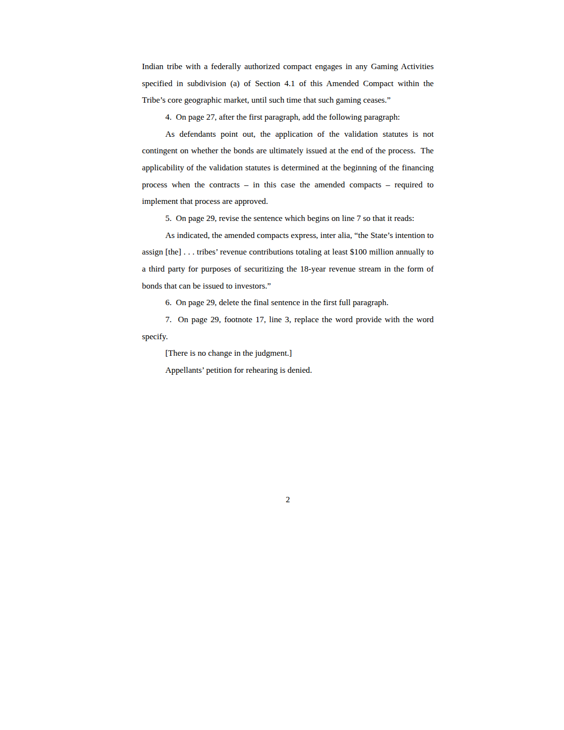Indian tribe with a federally authorized compact engages in any Gaming Activities specified in subdivision (a) of Section 4.1 of this Amended Compact within the Tribe’s core geographic market, until such time that such gaming ceases.”
4. On page 27, after the first paragraph, add the following paragraph:
As defendants point out, the application of the validation statutes is not contingent on whether the bonds are ultimately issued at the end of the process. The applicability of the validation statutes is determined at the beginning of the financing process when the contracts – in this case the amended compacts – required to implement that process are approved.
5. On page 29, revise the sentence which begins on line 7 so that it reads:
As indicated, the amended compacts express, inter alia, “the State’s intention to assign [the] . . . tribes’ revenue contributions totaling at least $100 million annually to a third party for purposes of securitizing the 18-year revenue stream in the form of bonds that can be issued to investors.”
6. On page 29, delete the final sentence in the first full paragraph.
7. On page 29, footnote 17, line 3, replace the word provide with the word specify.
[There is no change in the judgment.]
Appellants’ petition for rehearing is denied.
2